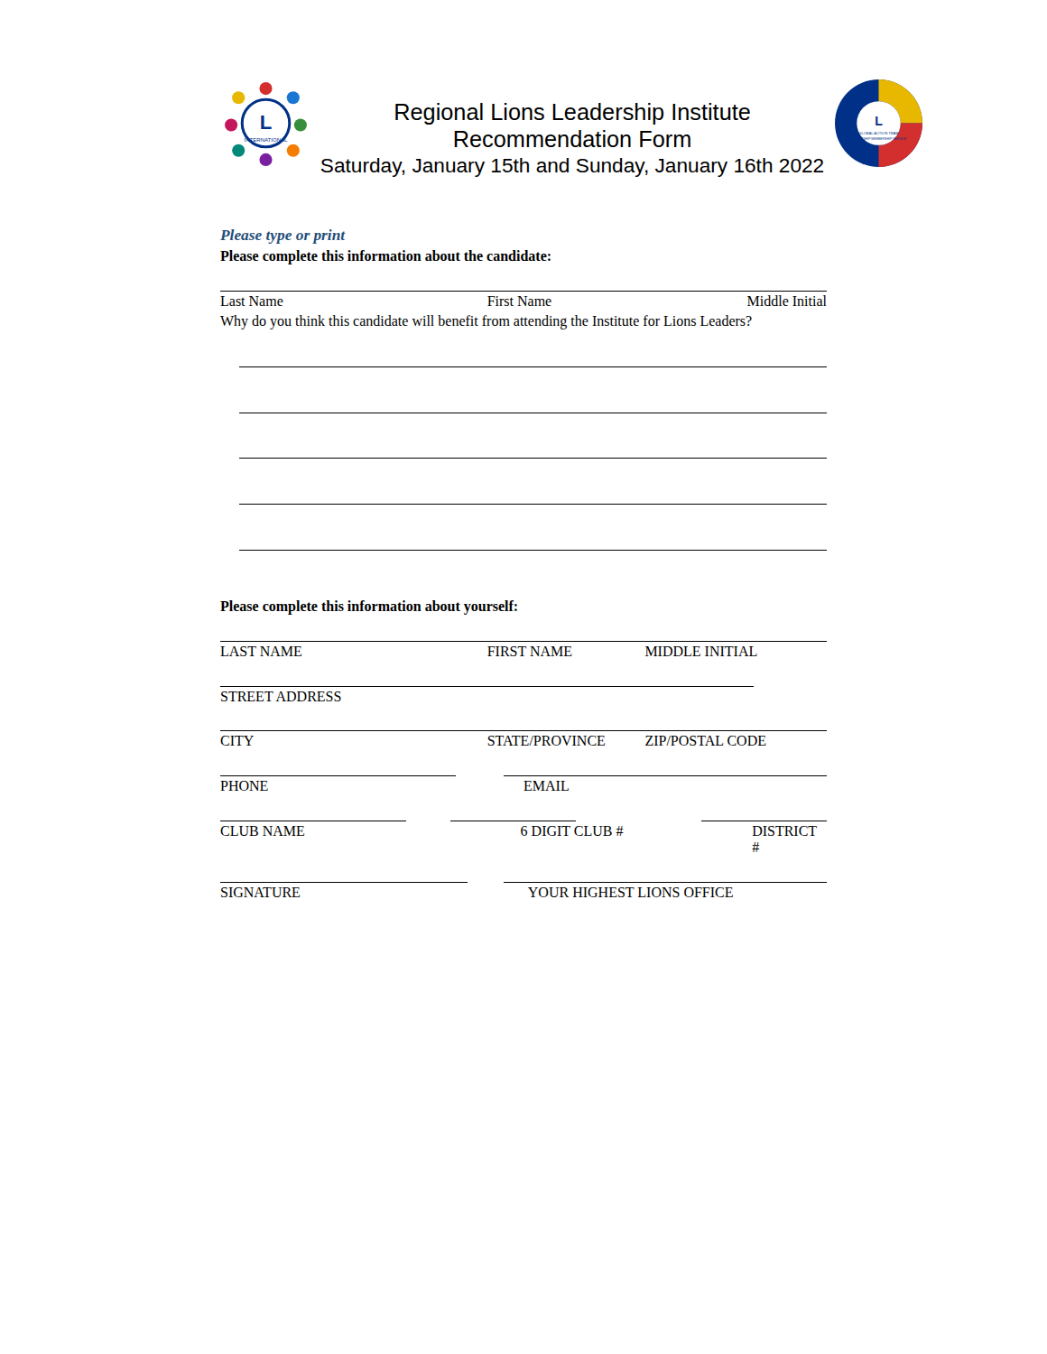Regional Lions Leadership Institute
Recommendation Form
Saturday, January 15th and Sunday, January 16th 2022
Please type or print
Please complete this information about the candidate:
Last Name
First Name
Middle Initial
Why do you think this candidate will benefit from attending the Institute for Lions Leaders?
Please complete this information about yourself:
LAST NAME
FIRST NAME
MIDDLE INITIAL
STREET ADDRESS
CITY
STATE/PROVINCE
ZIP/POSTAL CODE
PHONE
EMAIL
CLUB NAME
6 DIGIT CLUB #
DISTRICT #
SIGNATURE
YOUR HIGHEST LIONS OFFICE